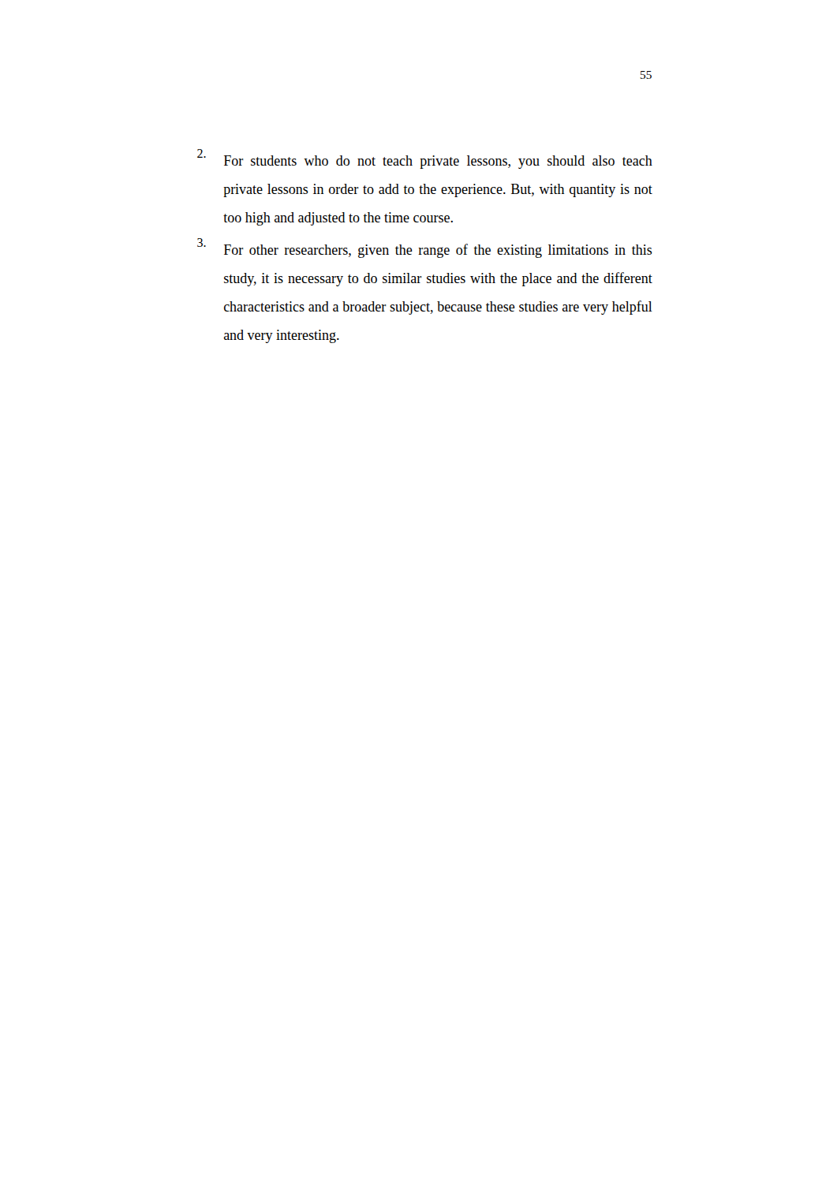55
2.
For students who do not teach private lessons, you should also teach private lessons in order to add to the experience. But, with quantity is not too high and adjusted to the time course.
3.
For other researchers, given the range of the existing limitations in this study, it is necessary to do similar studies with the place and the different characteristics and a broader subject, because these studies are very helpful and very interesting.